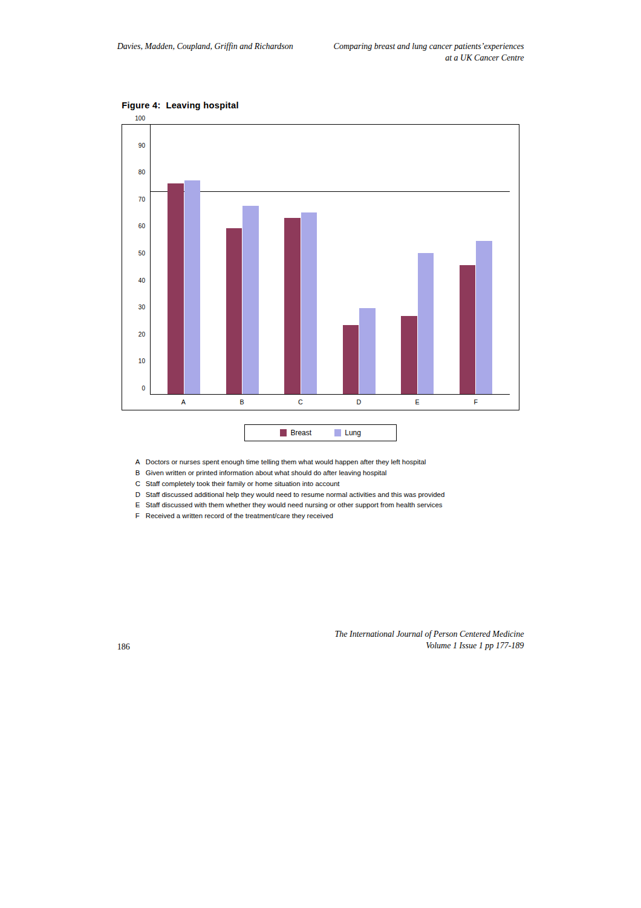Davies, Madden, Coupland, Griffin and Richardson
Comparing breast and lung cancer patients’experiences
at a UK Cancer Centre
Figure 4: Leaving hospital
100
90
80
70
60
50
40
30
20
10
0
ABCDEF
Breast
Lung
ADoctors or nurses spent enough time telling them what would happen after they left hospital
BGiven written or printed information about what should do after leaving hospital
CStaff completely took their family or home situation into account
DStaff discussed additional help they would need to resume normal activities and this was provided
EStaff discussed with them whether they would need nursing or other support from health services
FReceived a written record of the treatment/care they received
186
The International Journal of Person Centered Medicine
Volume 1 Issue 1 pp 177-189